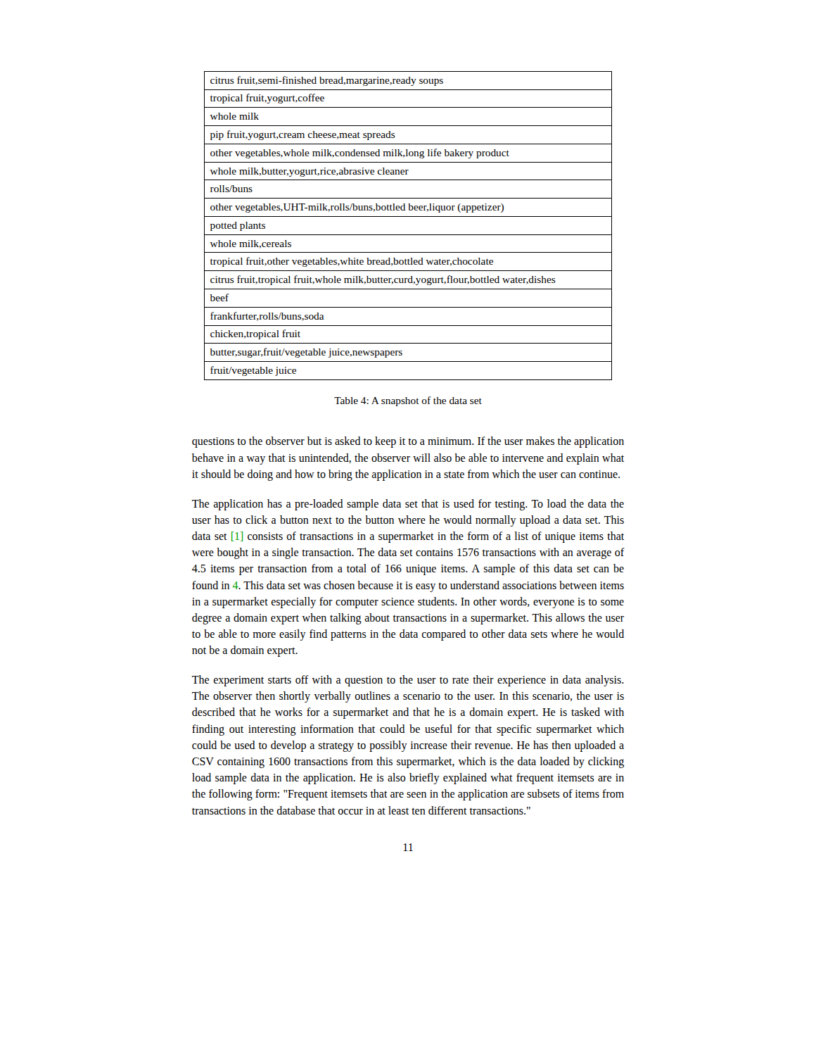| citrus fruit,semi-finished bread,margarine,ready soups |
| tropical fruit,yogurt,coffee |
| whole milk |
| pip fruit,yogurt,cream cheese,meat spreads |
| other vegetables,whole milk,condensed milk,long life bakery product |
| whole milk,butter,yogurt,rice,abrasive cleaner |
| rolls/buns |
| other vegetables,UHT-milk,rolls/buns,bottled beer,liquor (appetizer) |
| potted plants |
| whole milk,cereals |
| tropical fruit,other vegetables,white bread,bottled water,chocolate |
| citrus fruit,tropical fruit,whole milk,butter,curd,yogurt,flour,bottled water,dishes |
| beef |
| frankfurter,rolls/buns,soda |
| chicken,tropical fruit |
| butter,sugar,fruit/vegetable juice,newspapers |
| fruit/vegetable juice |
Table 4: A snapshot of the data set
questions to the observer but is asked to keep it to a minimum. If the user makes the application behave in a way that is unintended, the observer will also be able to intervene and explain what it should be doing and how to bring the application in a state from which the user can continue.
The application has a pre-loaded sample data set that is used for testing. To load the data the user has to click a button next to the button where he would normally upload a data set. This data set [1] consists of transactions in a supermarket in the form of a list of unique items that were bought in a single transaction. The data set contains 1576 transactions with an average of 4.5 items per transaction from a total of 166 unique items. A sample of this data set can be found in 4. This data set was chosen because it is easy to understand associations between items in a supermarket especially for computer science students. In other words, everyone is to some degree a domain expert when talking about transactions in a supermarket. This allows the user to be able to more easily find patterns in the data compared to other data sets where he would not be a domain expert.
The experiment starts off with a question to the user to rate their experience in data analysis. The observer then shortly verbally outlines a scenario to the user. In this scenario, the user is described that he works for a supermarket and that he is a domain expert. He is tasked with finding out interesting information that could be useful for that specific supermarket which could be used to develop a strategy to possibly increase their revenue. He has then uploaded a CSV containing 1600 transactions from this supermarket, which is the data loaded by clicking load sample data in the application. He is also briefly explained what frequent itemsets are in the following form: "Frequent itemsets that are seen in the application are subsets of items from transactions in the database that occur in at least ten different transactions."
11